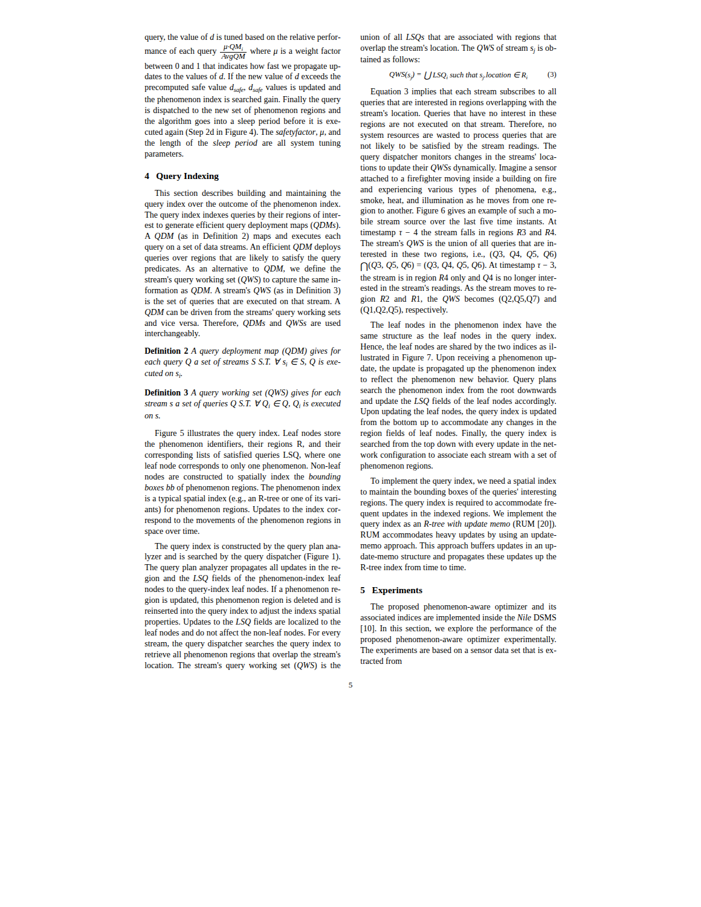query, the value of d is tuned based on the relative performance of each query μ·QMi AvgQM where μ is a weight factor between 0 and 1 that indicates how fast we propagate updates to the values of d. If the new value of d exceeds the precomputed safe value dsafe, dsafe values is updated and the phenomenon index is searched gain. Finally the query is dispatched to the new set of phenomenon regions and the algorithm goes into a sleep period before it is executed again (Step 2d in Figure 4). The safetyfactor, μ, and the length of the sleep period are all system tuning parameters.
4 Query Indexing
This section describes building and maintaining the query index over the outcome of the phenomenon index. The query index indexes queries by their regions of interest to generate efficient query deployment maps (QDMs). A QDM (as in Definition 2) maps and executes each query on a set of data streams. An efficient QDM deploys queries over regions that are likely to satisfy the query predicates. As an alternative to QDM, we define the stream's query working set (QWS) to capture the same information as QDM. A stream's QWS (as in Definition 3) is the set of queries that are executed on that stream. A QDM can be driven from the streams' query working sets and vice versa. Therefore, QDMs and QWSs are used interchangeably.
Definition 2 A query deployment map (QDM) gives for each query Q a set of streams S S.T. ∀ si ∈ S, Q is executed on si.
Definition 3 A query working set (QWS) gives for each stream s a set of queries Q S.T. ∀ Qi ∈ Q, Qi is executed on s.
Figure 5 illustrates the query index. Leaf nodes store the phenomenon identifiers, their regions R, and their corresponding lists of satisfied queries LSQ, where one leaf node corresponds to only one phenomenon. Non-leaf nodes are constructed to spatially index the bounding boxes bb of phenomenon regions. The phenomenon index is a typical spatial index (e.g., an R-tree or one of its variants) for phenomenon regions. Updates to the index correspond to the movements of the phenomenon regions in space over time.
The query index is constructed by the query plan analyzer and is searched by the query dispatcher (Figure 1). The query plan analyzer propagates all updates in the region and the LSQ fields of the phenomenon-index leaf nodes to the query-index leaf nodes. If a phenomenon region is updated, this phenomenon region is deleted and is reinserted into the query index to adjust the indexs spatial properties. Updates to the LSQ fields are localized to the leaf nodes and do not affect the non-leaf nodes. For every stream, the query dispatcher searches the query index to retrieve all phenomenon regions that overlap the stream's location. The stream's query working set (QWS) is the union of all LSQs that are associated with regions that overlap the stream's location. The QWS of stream sj is obtained as follows:
QWS(sj) = ⋃ LSQi such that sj.location ∈ Ri(3)
Equation 3 implies that each stream subscribes to all queries that are interested in regions overlapping with the stream's location. Queries that have no interest in these regions are not executed on that stream. Therefore, no system resources are wasted to process queries that are not likely to be satisfied by the stream readings. The query dispatcher monitors changes in the streams' locations to update their QWSs dynamically. Imagine a sensor attached to a firefighter moving inside a building on fire and experiencing various types of phenomena, e.g., smoke, heat, and illumination as he moves from one region to another. Figure 6 gives an example of such a mobile stream source over the last five time instants. At timestamp τ − 4 the stream falls in regions R3 and R4. The stream's QWS is the union of all queries that are interested in these two regions, i.e., (Q3, Q4, Q5, Q6) ⋂(Q3, Q5, Q6) = (Q3, Q4, Q5, Q6). At timestamp τ − 3, the stream is in region R4 only and Q4 is no longer interested in the stream's readings. As the stream moves to region R2 and R1, the QWS becomes (Q2,Q5,Q7) and (Q1,Q2,Q5), respectively.
The leaf nodes in the phenomenon index have the same structure as the leaf nodes in the query index. Hence, the leaf nodes are shared by the two indices as illustrated in Figure 7. Upon receiving a phenomenon update, the update is propagated up the phenomenon index to reflect the phenomenon new behavior. Query plans search the phenomenon index from the root downwards and update the LSQ fields of the leaf nodes accordingly. Upon updating the leaf nodes, the query index is updated from the bottom up to accommodate any changes in the region fields of leaf nodes. Finally, the query index is searched from the top down with every update in the network configuration to associate each stream with a set of phenomenon regions.
To implement the query index, we need a spatial index to maintain the bounding boxes of the queries' interesting regions. The query index is required to accommodate frequent updates in the indexed regions. We implement the query index as an R-tree with update memo (RUM [20]). RUM accommodates heavy updates by using an update-memo approach. This approach buffers updates in an update-memo structure and propagates these updates up the R-tree index from time to time.
5 Experiments
The proposed phenomenon-aware optimizer and its associated indices are implemented inside the Nile DSMS [10]. In this section, we explore the performance of the proposed phenomenon-aware optimizer experimentally. The experiments are based on a sensor data set that is extracted from
5